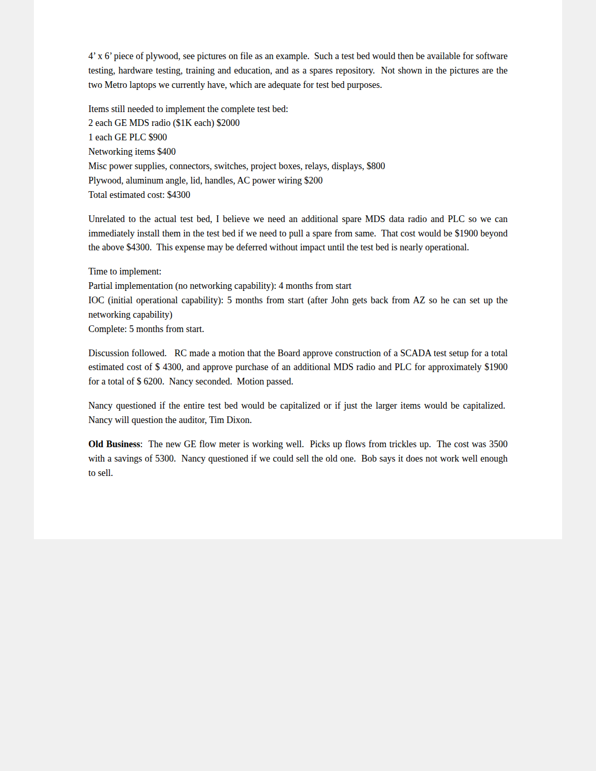4’ x 6’ piece of plywood, see pictures on file as an example. Such a test bed would then be available for software testing, hardware testing, training and education, and as a spares repository. Not shown in the pictures are the two Metro laptops we currently have, which are adequate for test bed purposes.
Items still needed to implement the complete test bed:
2 each GE MDS radio ($1K each) $2000
1 each GE PLC $900
Networking items $400
Misc power supplies, connectors, switches, project boxes, relays, displays, $800
Plywood, aluminum angle, lid, handles, AC power wiring $200
Total estimated cost: $4300
Unrelated to the actual test bed, I believe we need an additional spare MDS data radio and PLC so we can immediately install them in the test bed if we need to pull a spare from same. That cost would be $1900 beyond the above $4300. This expense may be deferred without impact until the test bed is nearly operational.
Time to implement:
Partial implementation (no networking capability): 4 months from start
IOC (initial operational capability): 5 months from start (after John gets back from AZ so he can set up the networking capability)
Complete: 5 months from start.
Discussion followed. RC made a motion that the Board approve construction of a SCADA test setup for a total estimated cost of $ 4300, and approve purchase of an additional MDS radio and PLC for approximately $1900 for a total of $ 6200. Nancy seconded. Motion passed.
Nancy questioned if the entire test bed would be capitalized or if just the larger items would be capitalized. Nancy will question the auditor, Tim Dixon.
Old Business: The new GE flow meter is working well. Picks up flows from trickles up. The cost was 3500 with a savings of 5300. Nancy questioned if we could sell the old one. Bob says it does not work well enough to sell.